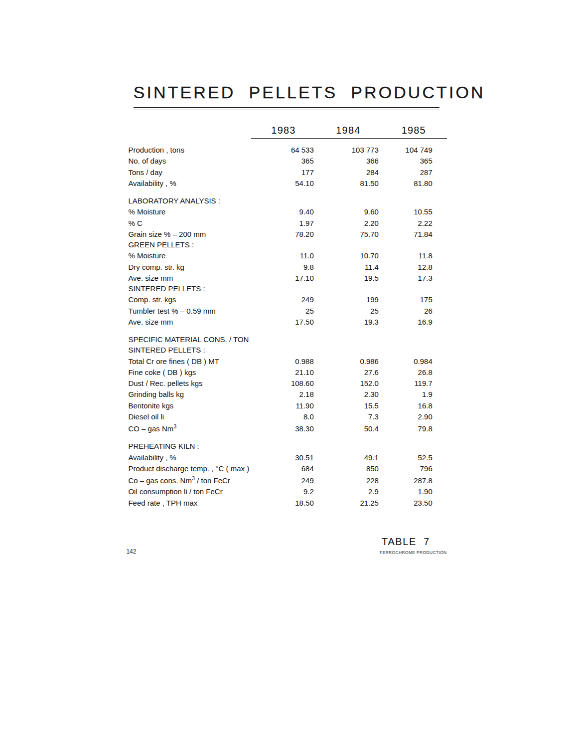Sintered Pellets Production
| | 1983 | 1984 | 1985 |
| --- | --- | --- | --- |
| Production , tons | 64 533 | 103 773 | 104 749 |
| No. of days | 365 | 366 | 365 |
| Tons / day | 177 | 284 | 287 |
| Availability , % | 54.10 | 81.50 | 81.80 |
| LABORATORY ANALYSIS : | | | |
| % Moisture | 9.40 | 9.60 | 10.55 |
| % C | 1.97 | 2.20 | 2.22 |
| Grain size % – 200 mm | 78.20 | 75.70 | 71.84 |
| GREEN PELLETS : | | | |
| % Moisture | 11.0 | 10.70 | 11.8 |
| Dry comp. str. kg | 9.8 | 11.4 | 12.8 |
| Ave. size mm | 17.10 | 19.5 | 17.3 |
| SINTERED PELLETS : | | | |
| Comp. str. kgs | 249 | 199 | 175 |
| Tumbler test % – 0.59 mm | 25 | 25 | 26 |
| Ave. size mm | 17.50 | 19.3 | 16.9 |
| SPECIFIC MATERIAL CONS. / TON | | | |
| SINTERED PELLETS : | | | |
| Total Cr ore fines ( DB ) MT | 0.988 | 0.986 | 0.984 |
| Fine coke ( DB ) kgs | 21.10 | 27.6 | 26.8 |
| Dust / Rec. pellets kgs | 108.60 | 152.0 | 119.7 |
| Grinding balls kg | 2.18 | 2.30 | 1.9 |
| Bentonite kgs | 11.90 | 15.5 | 16.8 |
| Diesel oil li | 8.0 | 7.3 | 2.90 |
| CO – gas Nm 3 | 38.30 | 50.4 | 79.8 |
| PREHEATING KILN : | | | |
| Availability , % | 30.51 | 49.1 | 52.5 |
| Product discharge temp. , °C ( max ) | 684 | 850 | 796 |
| Co – gas cons. Nm 3 / ton FeCr | 249 | 228 | 287.8 |
| Oil consumption li / ton FeCr | 9.2 | 2.9 | 1.90 |
| Feed rate , TPH max | 18.50 | 21.25 | 23.50 |
TABLE 7
142
Ferrochrome Production